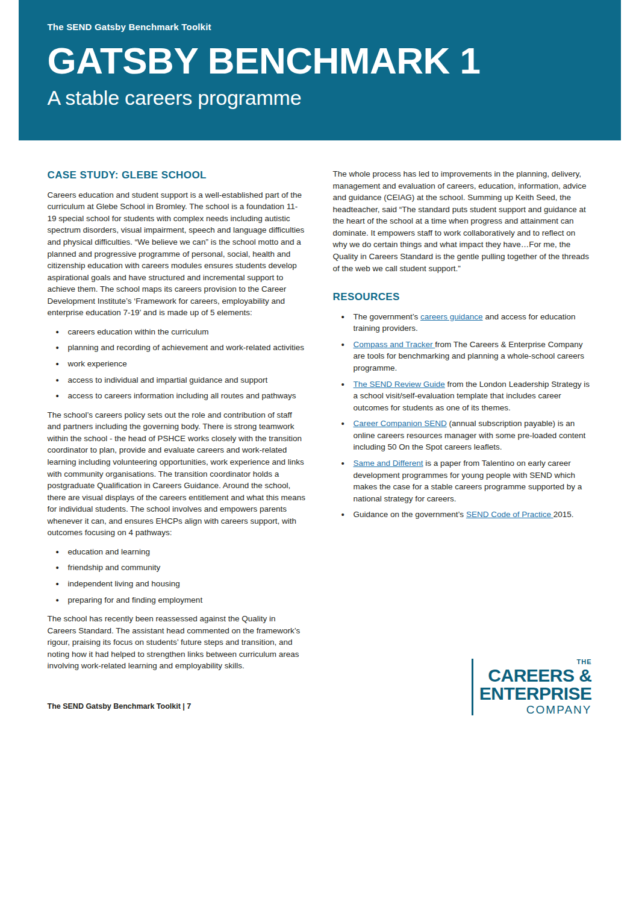The SEND Gatsby Benchmark Toolkit
GATSBY BENCHMARK 1
A stable careers programme
Case study: Glebe School
Careers education and student support is a well-established part of the curriculum at Glebe School in Bromley. The school is a foundation 11-19 special school for students with complex needs including autistic spectrum disorders, visual impairment, speech and language difficulties and physical difficulties. “We believe we can” is the school motto and a planned and progressive programme of personal, social, health and citizenship education with careers modules ensures students develop aspirational goals and have structured and incremental support to achieve them. The school maps its careers provision to the Career Development Institute’s ‘Framework for careers, employability and enterprise education 7-19’ and is made up of 5 elements:
careers education within the curriculum
planning and recording of achievement and work-related activities
work experience
access to individual and impartial guidance and support
access to careers information including all routes and pathways
The school’s careers policy sets out the role and contribution of staff and partners including the governing body. There is strong teamwork within the school - the head of PSHCE works closely with the transition coordinator to plan, provide and evaluate careers and work-related learning including volunteering opportunities, work experience and links with community organisations. The transition coordinator holds a postgraduate Qualification in Careers Guidance. Around the school, there are visual displays of the careers entitlement and what this means for individual students. The school involves and empowers parents whenever it can, and ensures EHCPs align with careers support, with outcomes focusing on 4 pathways:
education and learning
friendship and community
independent living and housing
preparing for and finding employment
The school has recently been reassessed against the Quality in Careers Standard. The assistant head commented on the framework’s rigour, praising its focus on students’ future steps and transition, and noting how it had helped to strengthen links between curriculum areas involving work-related learning and employability skills.
The whole process has led to improvements in the planning, delivery, management and evaluation of careers, education, information, advice and guidance (CEIAG) at the school. Summing up Keith Seed, the headteacher, said “The standard puts student support and guidance at the heart of the school at a time when progress and attainment can dominate. It empowers staff to work collaboratively and to reflect on why we do certain things and what impact they have…For me, the Quality in Careers Standard is the gentle pulling together of the threads of the web we call student support.”
Resources
The government’s careers guidance and access for education training providers.
Compass and Tracker from The Careers & Enterprise Company are tools for benchmarking and planning a whole-school careers programme.
The SEND Review Guide from the London Leadership Strategy is a school visit/self-evaluation template that includes career outcomes for students as one of its themes.
Career Companion SEND (annual subscription payable) is an online careers resources manager with some pre-loaded content including 50 On the Spot careers leaflets.
Same and Different is a paper from Talentino on early career development programmes for young people with SEND which makes the case for a stable careers programme supported by a national strategy for careers.
Guidance on the government’s SEND Code of Practice 2015.
The SEND Gatsby Benchmark Toolkit | 7
THE CAREERS & ENTERPRISE COMPANY